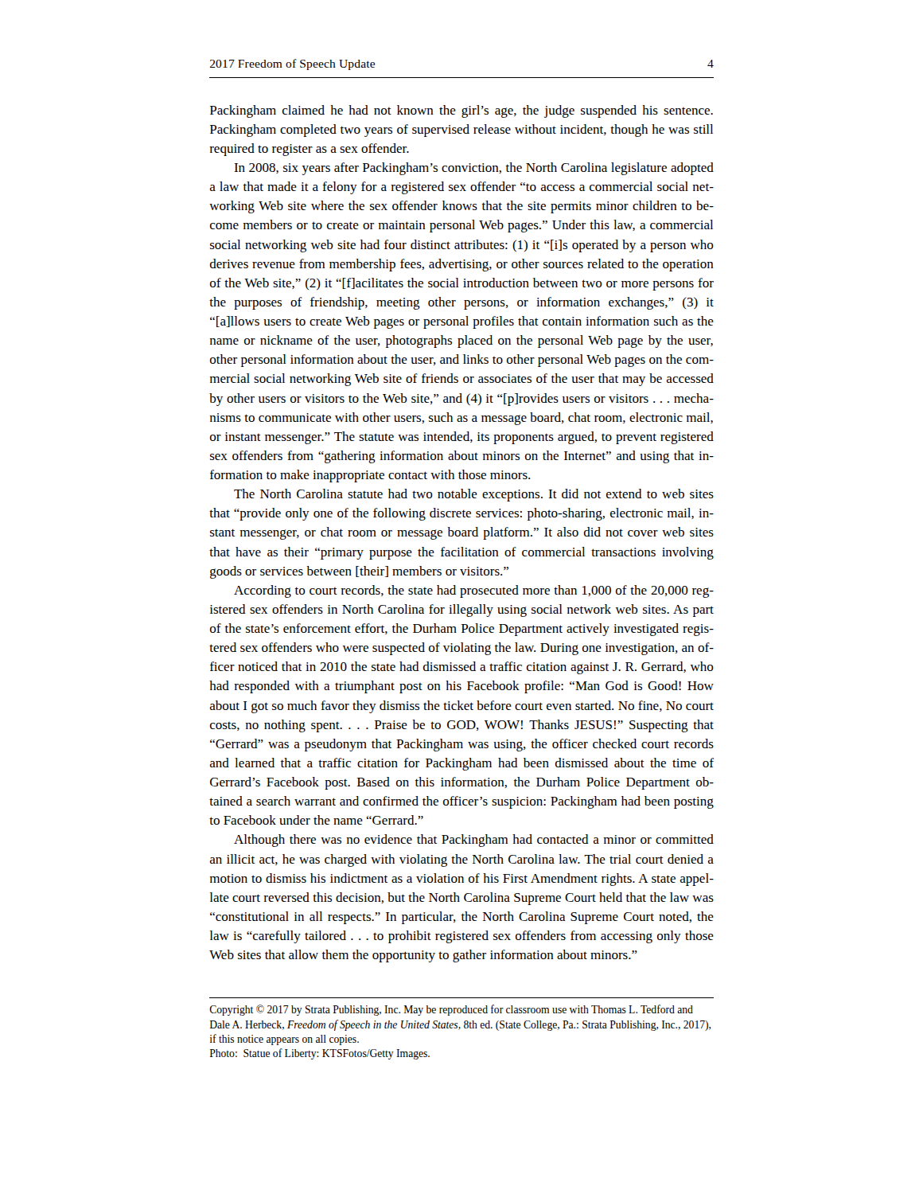2017 Freedom of Speech Update 4
Packingham claimed he had not known the girl’s age, the judge suspended his sentence. Packingham completed two years of supervised release without incident, though he was still required to register as a sex offender.
In 2008, six years after Packingham’s conviction, the North Carolina legislature adopted a law that made it a felony for a registered sex offender “to access a commercial social networking Web site where the sex offender knows that the site permits minor children to become members or to create or maintain personal Web pages.” Under this law, a commercial social networking web site had four distinct attributes: (1) it “[i]s operated by a person who derives revenue from membership fees, advertising, or other sources related to the operation of the Web site,” (2) it “[f]acilitates the social introduction between two or more persons for the purposes of friendship, meeting other persons, or information exchanges,” (3) it “[a]llows users to create Web pages or personal profiles that contain information such as the name or nickname of the user, photographs placed on the personal Web page by the user, other personal information about the user, and links to other personal Web pages on the commercial social networking Web site of friends or associates of the user that may be accessed by other users or visitors to the Web site,” and (4) it “[p]rovides users or visitors . . . mechanisms to communicate with other users, such as a message board, chat room, electronic mail, or instant messenger.” The statute was intended, its proponents argued, to prevent registered sex offenders from “gathering information about minors on the Internet” and using that information to make inappropriate contact with those minors.
The North Carolina statute had two notable exceptions. It did not extend to web sites that “provide only one of the following discrete services: photo-sharing, electronic mail, instant messenger, or chat room or message board platform.” It also did not cover web sites that have as their “primary purpose the facilitation of commercial transactions involving goods or services between [their] members or visitors.”
According to court records, the state had prosecuted more than 1,000 of the 20,000 registered sex offenders in North Carolina for illegally using social network web sites. As part of the state’s enforcement effort, the Durham Police Department actively investigated registered sex offenders who were suspected of violating the law. During one investigation, an officer noticed that in 2010 the state had dismissed a traffic citation against J. R. Gerrard, who had responded with a triumphant post on his Facebook profile: “Man God is Good! How about I got so much favor they dismiss the ticket before court even started. No fine, No court costs, no nothing spent. . . . Praise be to GOD, WOW! Thanks JESUS!” Suspecting that “Gerrard” was a pseudonym that Packingham was using, the officer checked court records and learned that a traffic citation for Packingham had been dismissed about the time of Gerrard’s Facebook post. Based on this information, the Durham Police Department obtained a search warrant and confirmed the officer’s suspicion: Packingham had been posting to Facebook under the name “Gerrard.”
Although there was no evidence that Packingham had contacted a minor or committed an illicit act, he was charged with violating the North Carolina law. The trial court denied a motion to dismiss his indictment as a violation of his First Amendment rights. A state appellate court reversed this decision, but the North Carolina Supreme Court held that the law was “constitutional in all respects.” In particular, the North Carolina Supreme Court noted, the law is “carefully tailored . . . to prohibit registered sex offenders from accessing only those Web sites that allow them the opportunity to gather information about minors.”
Copyright © 2017 by Strata Publishing, Inc. May be reproduced for classroom use with Thomas L. Tedford and Dale A. Herbeck, Freedom of Speech in the United States, 8th ed. (State College, Pa.: Strata Publishing, Inc., 2017), if this notice appears on all copies.
Photo: Statue of Liberty: KTSFotos/Getty Images.